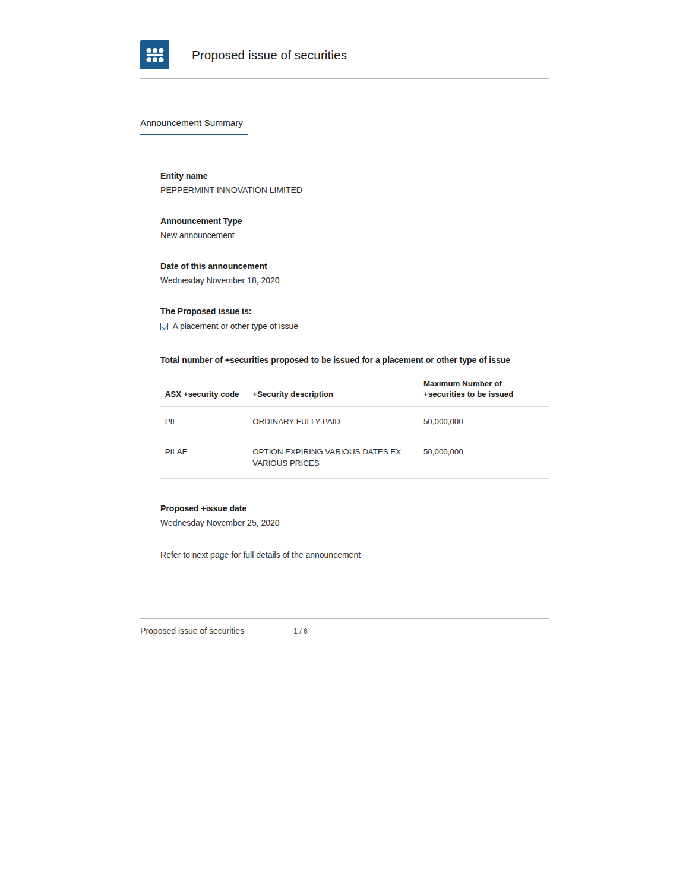Proposed issue of securities
Announcement Summary
Entity name
PEPPERMINT INNOVATION LIMITED
Announcement Type
New announcement
Date of this announcement
Wednesday November 18, 2020
The Proposed issue is:
A placement or other type of issue
Total number of +securities proposed to be issued for a placement or other type of issue
| ASX +security code | +Security description | Maximum Number of +securities to be issued |
| --- | --- | --- |
| PIL | ORDINARY FULLY PAID | 50,000,000 |
| PILAE | OPTION EXPIRING VARIOUS DATES EX VARIOUS PRICES | 50,000,000 |
Proposed +issue date
Wednesday November 25, 2020
Refer to next page for full details of the announcement
Proposed issue of securities
1 / 6